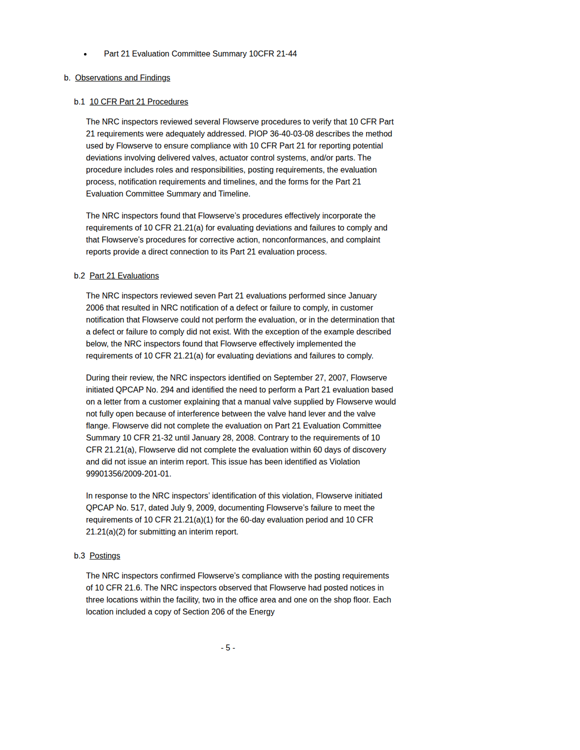Part 21 Evaluation Committee Summary 10CFR 21-44
b. Observations and Findings
b.1 10 CFR Part 21 Procedures
The NRC inspectors reviewed several Flowserve procedures to verify that 10 CFR Part 21 requirements were adequately addressed. PIOP 36-40-03-08 describes the method used by Flowserve to ensure compliance with 10 CFR Part 21 for reporting potential deviations involving delivered valves, actuator control systems, and/or parts. The procedure includes roles and responsibilities, posting requirements, the evaluation process, notification requirements and timelines, and the forms for the Part 21 Evaluation Committee Summary and Timeline.
The NRC inspectors found that Flowserve’s procedures effectively incorporate the requirements of 10 CFR 21.21(a) for evaluating deviations and failures to comply and that Flowserve’s procedures for corrective action, nonconformances, and complaint reports provide a direct connection to its Part 21 evaluation process.
b.2 Part 21 Evaluations
The NRC inspectors reviewed seven Part 21 evaluations performed since January 2006 that resulted in NRC notification of a defect or failure to comply, in customer notification that Flowserve could not perform the evaluation, or in the determination that a defect or failure to comply did not exist. With the exception of the example described below, the NRC inspectors found that Flowserve effectively implemented the requirements of 10 CFR 21.21(a) for evaluating deviations and failures to comply.
During their review, the NRC inspectors identified on September 27, 2007, Flowserve initiated QPCAP No. 294 and identified the need to perform a Part 21 evaluation based on a letter from a customer explaining that a manual valve supplied by Flowserve would not fully open because of interference between the valve hand lever and the valve flange. Flowserve did not complete the evaluation on Part 21 Evaluation Committee Summary 10 CFR 21-32 until January 28, 2008. Contrary to the requirements of 10 CFR 21.21(a), Flowserve did not complete the evaluation within 60 days of discovery and did not issue an interim report. This issue has been identified as Violation 99901356/2009-201-01.
In response to the NRC inspectors’ identification of this violation, Flowserve initiated QPCAP No. 517, dated July 9, 2009, documenting Flowserve’s failure to meet the requirements of 10 CFR 21.21(a)(1) for the 60-day evaluation period and 10 CFR 21.21(a)(2) for submitting an interim report.
b.3 Postings
The NRC inspectors confirmed Flowserve’s compliance with the posting requirements of 10 CFR 21.6. The NRC inspectors observed that Flowserve had posted notices in three locations within the facility, two in the office area and one on the shop floor. Each location included a copy of Section 206 of the Energy
- 5 -